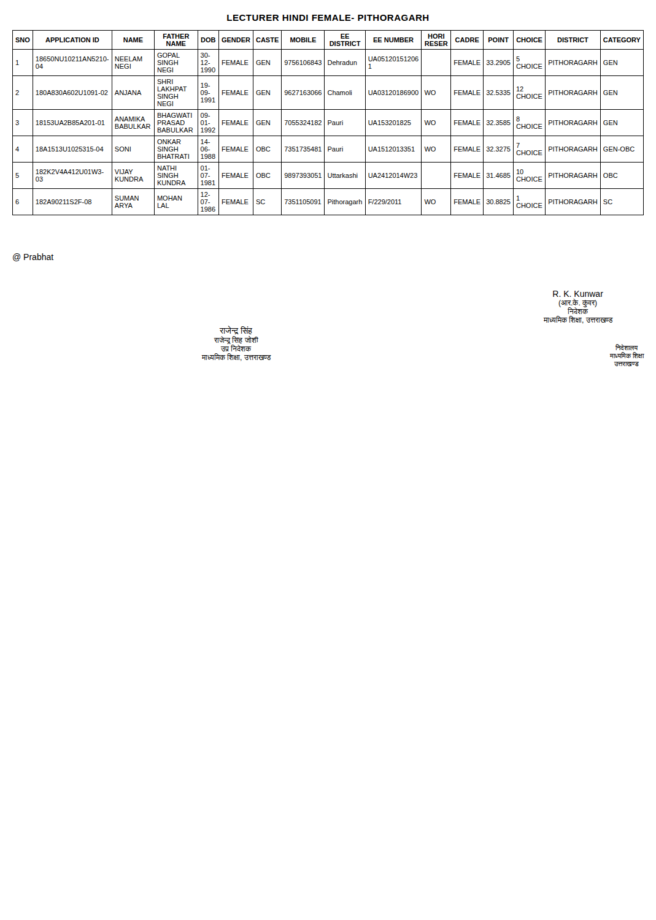LECTURER HINDI FEMALE- PITHORAGARH
| SNO | APPLICATION ID | NAME | FATHER NAME | DOB | GENDER | CASTE | MOBILE | EE DISTRICT | EE NUMBER | HORI RESER | CADRE | POINT | CHOICE | DISTRICT | CATEGORY |
| --- | --- | --- | --- | --- | --- | --- | --- | --- | --- | --- | --- | --- | --- | --- | --- |
| 1 | 18650NU10211AN5210-04 | NEELAM NEGI | GOPAL SINGH NEGI | 30-12-1990 | FEMALE | GEN | 9756106843 | Dehradun | UA05120151206 1 | | FEMALE | 33.2905 | 5 CHOICE | PITHORAGARH | GEN |
| 2 | 180A830A602U1091-02 | ANJANA | SHRI LAKHPAT SINGH NEGI | 19-09-1991 | FEMALE | GEN | 9627163066 | Chamoli | UA03120186900 | WO | FEMALE | 32.5335 | 12 CHOICE | PITHORAGARH | GEN |
| 3 | 18153UA2B85A201-01 | ANAMIKA BABULKAR | BHAGWATI PRASAD BABULKAR | 09-01-1992 | FEMALE | GEN | 7055324182 | Pauri | UA153201825 | WO | FEMALE | 32.3585 | 8 CHOICE | PITHORAGARH | GEN |
| 4 | 18A1513U1025315-04 | SONI | ONKAR SINGH BHATRATI | 14-06-1988 | FEMALE | OBC | 7351735481 | Pauri | UA1512013351 | WO | FEMALE | 32.3275 | 7 CHOICE | PITHORAGARH | GEN-OBC |
| 5 | 182K2V4A412U01W3-03 | VIJAY KUNDRA | NATHI SINGH KUNDRA | 01-07-1981 | FEMALE | OBC | 9897393051 | Uttarkashi | UA2412014W23 | | FEMALE | 31.4685 | 10 CHOICE | PITHORAGARH | OBC |
| 6 | 182A90211S2F-08 | SUMAN ARYA | MOHAN LAL | 12-07-1986 | FEMALE | SC | 7351105091 | Pithoragarh | F/229/2011 | WO | FEMALE | 30.8825 | 1 CHOICE | PITHORAGARH | SC |
@ Prabhat
राजेन्द्र सिंह
राजेन्द्र सिंह जोशी
उप्र निदेशक
माध्यमिक शिक्षा, उत्तराखण्ड
R. K. Kunwar
(आर.के. कुंवर)
निदेशक
माध्यमिक शिक्षा, उत्तराखण्ड
निदेशालय
माध्यमिक शिक्षा
उत्तराखण्ड